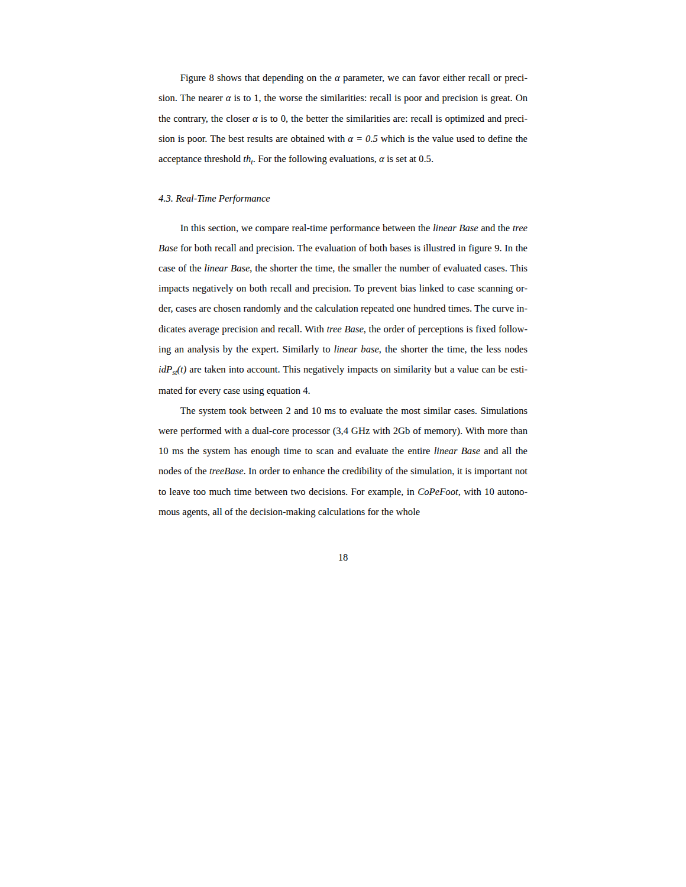Figure 8 shows that depending on the α parameter, we can favor either recall or precision. The nearer α is to 1, the worse the similarities: recall is poor and precision is great. On the contrary, the closer α is to 0, the better the similarities are: recall is optimized and precision is poor. The best results are obtained with α = 0.5 which is the value used to define the acceptance threshold tht. For the following evaluations, α is set at 0.5.
4.3. Real-Time Performance
In this section, we compare real-time performance between the linear Base and the tree Base for both recall and precision. The evaluation of both bases is illustred in figure 9. In the case of the linear Base, the shorter the time, the smaller the number of evaluated cases. This impacts negatively on both recall and precision. To prevent bias linked to case scanning order, cases are chosen randomly and the calculation repeated one hundred times. The curve indicates average precision and recall. With tree Base, the order of perceptions is fixed following an analysis by the expert. Similarly to linear base, the shorter the time, the less nodes idPst(t) are taken into account. This negatively impacts on similarity but a value can be estimated for every case using equation 4.
The system took between 2 and 10 ms to evaluate the most similar cases. Simulations were performed with a dual-core processor (3,4 GHz with 2Gb of memory). With more than 10 ms the system has enough time to scan and evaluate the entire linear Base and all the nodes of the treeBase. In order to enhance the credibility of the simulation, it is important not to leave too much time between two decisions. For example, in CoPeFoot, with 10 autonomous agents, all of the decision-making calculations for the whole
18